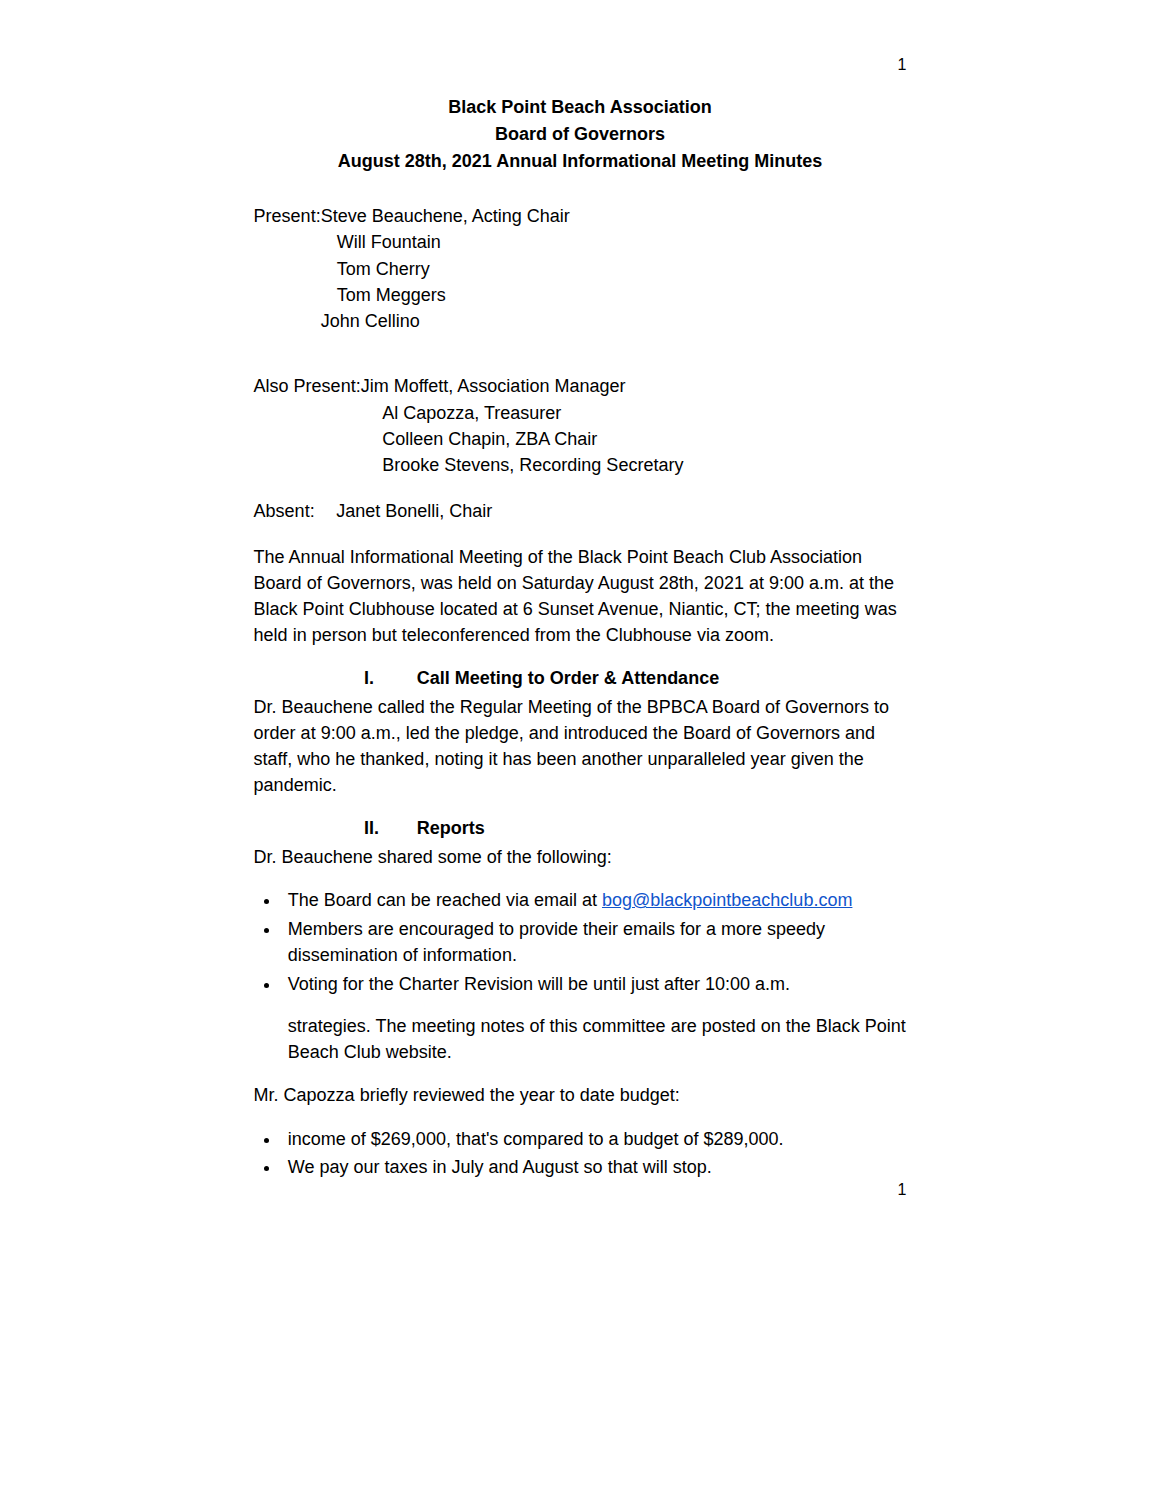1
Black Point Beach Association Board of Governors August 28th, 2021 Annual Informational Meeting Minutes
| Present: | Steve Beauchene, Acting Chair Will Fountain Tom Cherry Tom Meggers John Cellino |
| Also Present: | Jim Moffett, Association Manager Al Capozza, Treasurer Colleen Chapin, ZBA Chair Brooke Stevens, Recording Secretary |
| Absent: | Janet Bonelli, Chair |
The Annual Informational Meeting of the Black Point Beach Club Association Board of Governors, was held on Saturday August 28th, 2021 at 9:00 a.m. at the Black Point Clubhouse located at 6 Sunset Avenue, Niantic, CT; the meeting was held in person but teleconferenced from the Clubhouse via zoom.
I. Call Meeting to Order & Attendance
Dr. Beauchene called the Regular Meeting of the BPBCA Board of Governors to order at 9:00 a.m., led the pledge, and introduced the Board of Governors and staff, who he thanked, noting it has been another unparalleled year given the pandemic.
II. Reports
Dr. Beauchene shared some of the following:
The Board can be reached via email at bog@blackpointbeachclub.com
Members are encouraged to provide their emails for a more speedy dissemination of information.
Voting for the Charter Revision will be until just after 10:00 a.m.
strategies. The meeting notes of this committee are posted on the Black Point Beach Club website.
Mr. Capozza briefly reviewed the year to date budget:
income of $269,000, that's compared to a budget of $289,000.
We pay our taxes in July and August so that will stop.
1